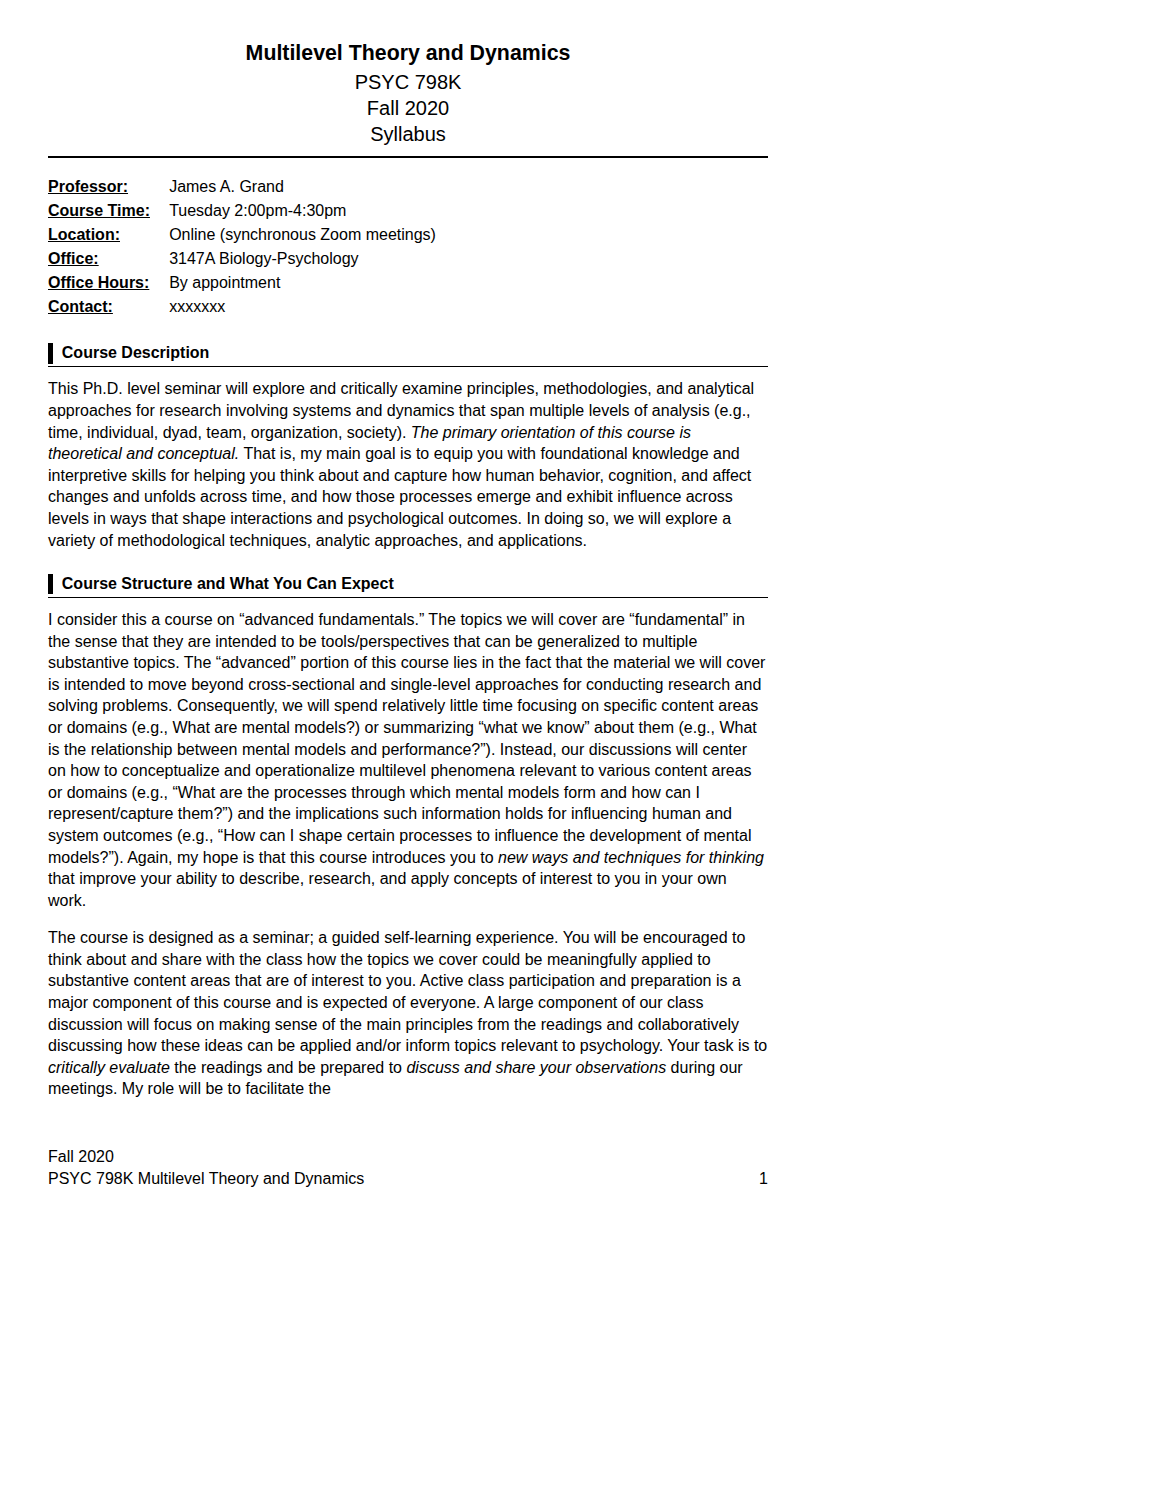Multilevel Theory and Dynamics
PSYC 798K
Fall 2020
Syllabus
Professor:
James A. Grand
Course Time:
Tuesday 2:00pm-4:30pm
Location:
Online (synchronous Zoom meetings)
Office:
3147A Biology-Psychology
Office Hours:
By appointment
Contact:
xxxxxxx
Course Description
This Ph.D. level seminar will explore and critically examine principles, methodologies, and analytical approaches for research involving systems and dynamics that span multiple levels of analysis (e.g., time, individual, dyad, team, organization, society). The primary orientation of this course is theoretical and conceptual. That is, my main goal is to equip you with foundational knowledge and interpretive skills for helping you think about and capture how human behavior, cognition, and affect changes and unfolds across time, and how those processes emerge and exhibit influence across levels in ways that shape interactions and psychological outcomes. In doing so, we will explore a variety of methodological techniques, analytic approaches, and applications.
Course Structure and What You Can Expect
I consider this a course on “advanced fundamentals.” The topics we will cover are “fundamental” in the sense that they are intended to be tools/perspectives that can be generalized to multiple substantive topics. The “advanced” portion of this course lies in the fact that the material we will cover is intended to move beyond cross-sectional and single-level approaches for conducting research and solving problems. Consequently, we will spend relatively little time focusing on specific content areas or domains (e.g., What are mental models?) or summarizing “what we know” about them (e.g., What is the relationship between mental models and performance?”). Instead, our discussions will center on how to conceptualize and operationalize multilevel phenomena relevant to various content areas or domains (e.g., “What are the processes through which mental models form and how can I represent/capture them?”) and the implications such information holds for influencing human and system outcomes (e.g., “How can I shape certain processes to influence the development of mental models?”). Again, my hope is that this course introduces you to new ways and techniques for thinking that improve your ability to describe, research, and apply concepts of interest to you in your own work.
The course is designed as a seminar; a guided self-learning experience. You will be encouraged to think about and share with the class how the topics we cover could be meaningfully applied to substantive content areas that are of interest to you. Active class participation and preparation is a major component of this course and is expected of everyone. A large component of our class discussion will focus on making sense of the main principles from the readings and collaboratively discussing how these ideas can be applied and/or inform topics relevant to psychology. Your task is to critically evaluate the readings and be prepared to discuss and share your observations during our meetings. My role will be to facilitate the
Fall 2020
PSYC 798K Multilevel Theory and Dynamics
1